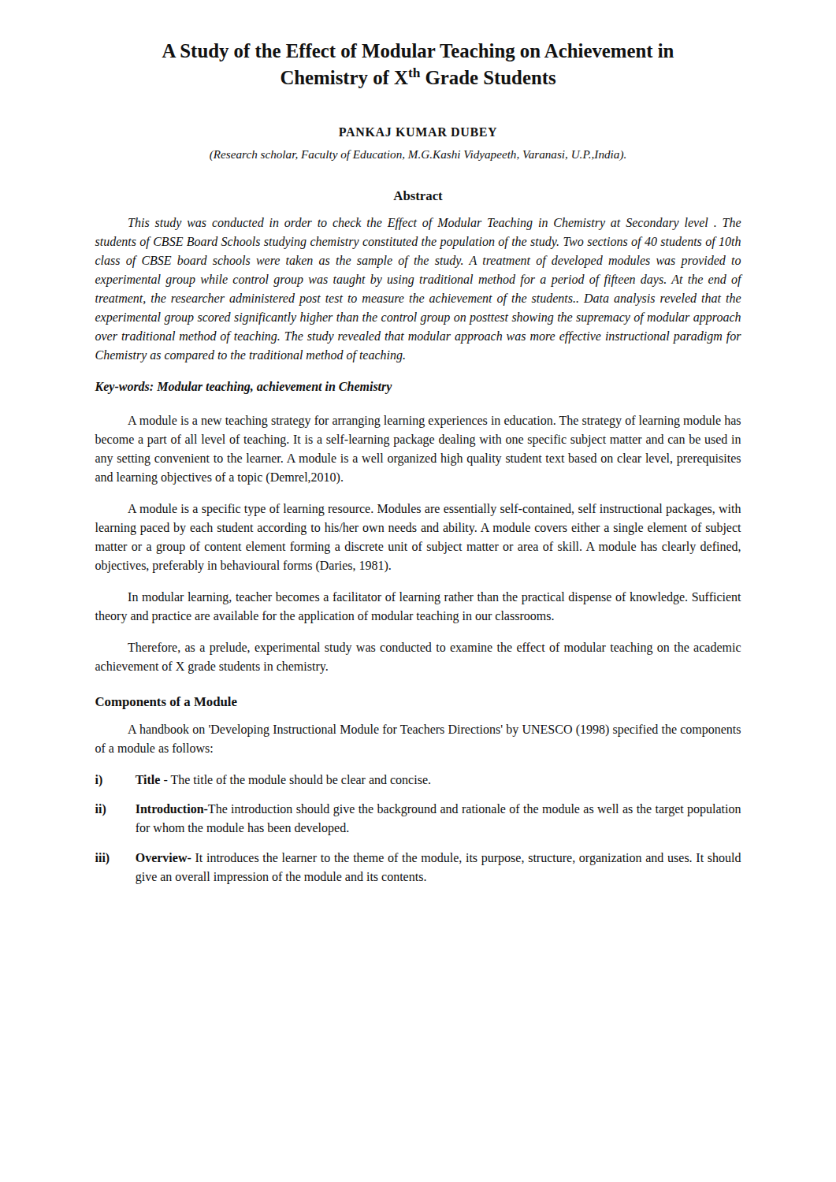A Study of the Effect of Modular Teaching on Achievement in
Chemistry of Xth Grade Students
PANKAJ KUMAR DUBEY
(Research scholar, Faculty of Education, M.G.Kashi Vidyapeeth, Varanasi, U.P.,India).
Abstract
This study was conducted in order to check the Effect of Modular Teaching in Chemistry at Secondary level . The students of CBSE Board Schools studying chemistry constituted the population of the study. Two sections of 40 students of 10th class of CBSE board schools were taken as the sample of the study. A treatment of developed modules was provided to experimental group while control group was taught by using traditional method for a period of fifteen days. At the end of treatment, the researcher administered post test to measure the achievement of the students.. Data analysis reveled that the experimental group scored significantly higher than the control group on posttest showing the supremacy of modular approach over traditional method of teaching. The study revealed that modular approach was more effective instructional paradigm for Chemistry as compared to the traditional method of teaching.
Key-words: Modular teaching, achievement in Chemistry
A module is a new teaching strategy for arranging learning experiences in education. The strategy of learning module has become a part of all level of teaching. It is a self-learning package dealing with one specific subject matter and can be used in any setting convenient to the learner. A module is a well organized high quality student text based on clear level, prerequisites and learning objectives of a topic (Demrel,2010).
A module is a specific type of learning resource. Modules are essentially self-contained, self instructional packages, with learning paced by each student according to his/her own needs and ability. A module covers either a single element of subject matter or a group of content element forming a discrete unit of subject matter or area of skill. A module has clearly defined, objectives, preferably in behavioural forms (Daries, 1981).
In modular learning, teacher becomes a facilitator of learning rather than the practical dispense of knowledge. Sufficient theory and practice are available for the application of modular teaching in our classrooms.
Therefore, as a prelude, experimental study was conducted to examine the effect of modular teaching on the academic achievement of X grade students in chemistry.
Components of a Module
A handbook on 'Developing Instructional Module for Teachers Directions' by UNESCO (1998) specified the components of a module as follows:
i) Title - The title of the module should be clear and concise.
ii) Introduction-The introduction should give the background and rationale of the module as well as the target population for whom the module has been developed.
iii) Overview- It introduces the learner to the theme of the module, its purpose, structure, organization and uses. It should give an overall impression of the module and its contents.